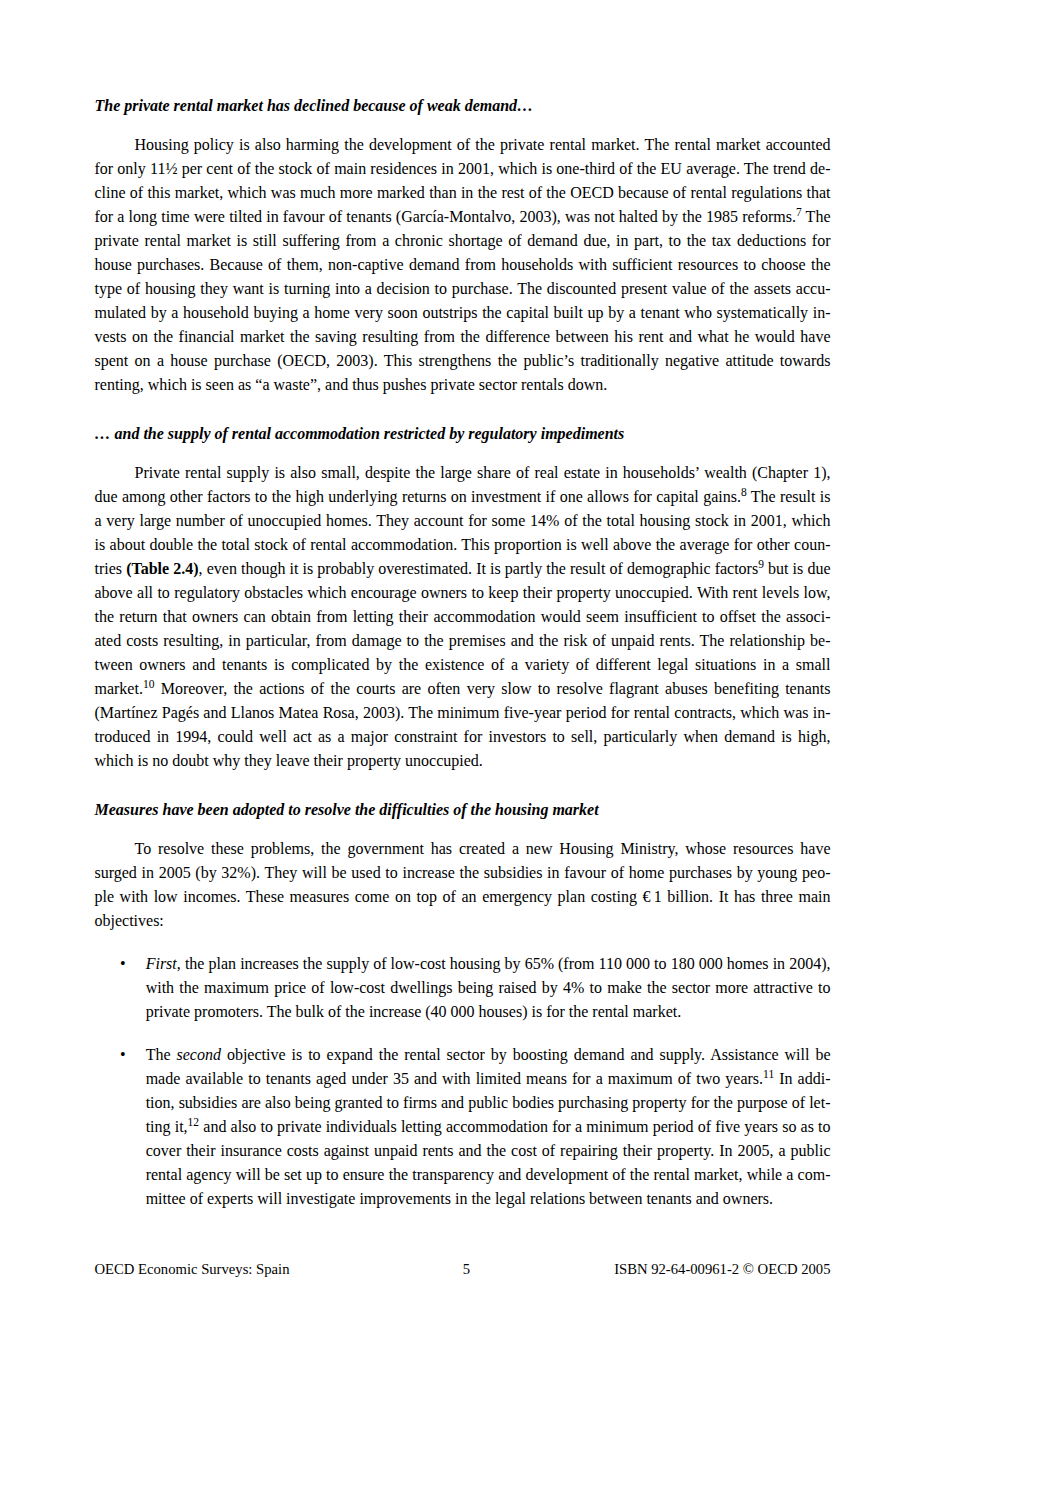The private rental market has declined because of weak demand…
Housing policy is also harming the development of the private rental market. The rental market accounted for only 11½ per cent of the stock of main residences in 2001, which is one-third of the EU average. The trend decline of this market, which was much more marked than in the rest of the OECD because of rental regulations that for a long time were tilted in favour of tenants (García-Montalvo, 2003), was not halted by the 1985 reforms.7 The private rental market is still suffering from a chronic shortage of demand due, in part, to the tax deductions for house purchases. Because of them, non-captive demand from households with sufficient resources to choose the type of housing they want is turning into a decision to purchase. The discounted present value of the assets accumulated by a household buying a home very soon outstrips the capital built up by a tenant who systematically invests on the financial market the saving resulting from the difference between his rent and what he would have spent on a house purchase (OECD, 2003). This strengthens the public’s traditionally negative attitude towards renting, which is seen as “a waste”, and thus pushes private sector rentals down.
… and the supply of rental accommodation restricted by regulatory impediments
Private rental supply is also small, despite the large share of real estate in households’ wealth (Chapter 1), due among other factors to the high underlying returns on investment if one allows for capital gains.8 The result is a very large number of unoccupied homes. They account for some 14% of the total housing stock in 2001, which is about double the total stock of rental accommodation. This proportion is well above the average for other countries (Table 2.4), even though it is probably overestimated. It is partly the result of demographic factors9 but is due above all to regulatory obstacles which encourage owners to keep their property unoccupied. With rent levels low, the return that owners can obtain from letting their accommodation would seem insufficient to offset the associated costs resulting, in particular, from damage to the premises and the risk of unpaid rents. The relationship between owners and tenants is complicated by the existence of a variety of different legal situations in a small market.10 Moreover, the actions of the courts are often very slow to resolve flagrant abuses benefiting tenants (Martínez Pagés and Llanos Matea Rosa, 2003). The minimum five-year period for rental contracts, which was introduced in 1994, could well act as a major constraint for investors to sell, particularly when demand is high, which is no doubt why they leave their property unoccupied.
Measures have been adopted to resolve the difficulties of the housing market
To resolve these problems, the government has created a new Housing Ministry, whose resources have surged in 2005 (by 32%). They will be used to increase the subsidies in favour of home purchases by young people with low incomes. These measures come on top of an emergency plan costing € 1 billion. It has three main objectives:
First, the plan increases the supply of low-cost housing by 65% (from 110 000 to 180 000 homes in 2004), with the maximum price of low-cost dwellings being raised by 4% to make the sector more attractive to private promoters. The bulk of the increase (40 000 houses) is for the rental market.
The second objective is to expand the rental sector by boosting demand and supply. Assistance will be made available to tenants aged under 35 and with limited means for a maximum of two years.11 In addition, subsidies are also being granted to firms and public bodies purchasing property for the purpose of letting it,12 and also to private individuals letting accommodation for a minimum period of five years so as to cover their insurance costs against unpaid rents and the cost of repairing their property. In 2005, a public rental agency will be set up to ensure the transparency and development of the rental market, while a committee of experts will investigate improvements in the legal relations between tenants and owners.
OECD Economic Surveys: Spain
5
ISBN 92-64-00961-2 © OECD 2005